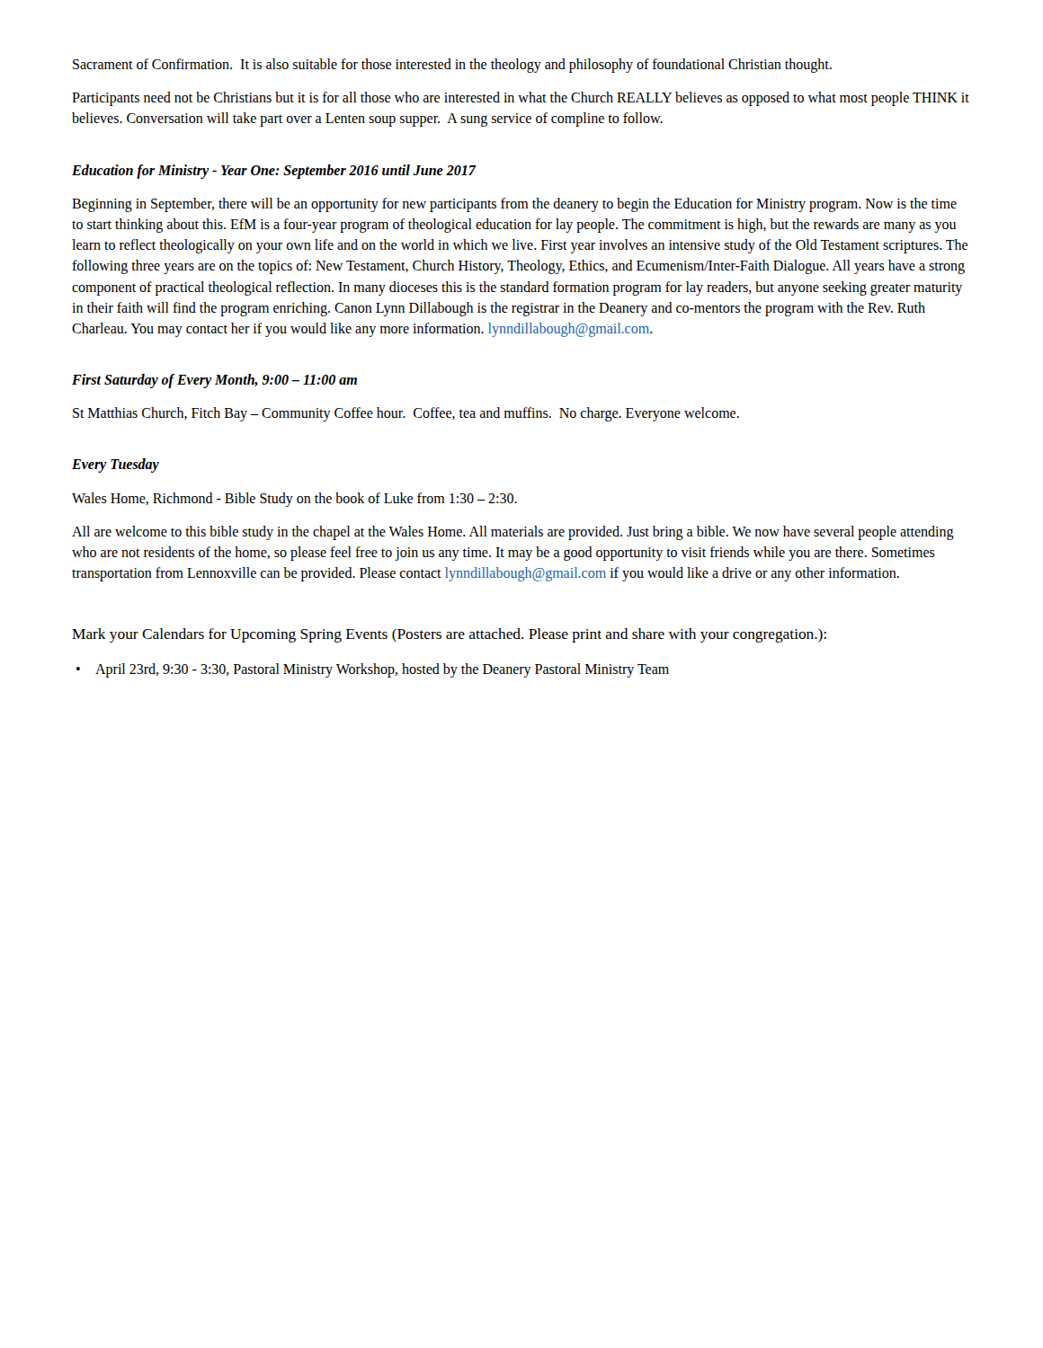Sacrament of Confirmation. It is also suitable for those interested in the theology and philosophy of foundational Christian thought.
Participants need not be Christians but it is for all those who are interested in what the Church REALLY believes as opposed to what most people THINK it believes. Conversation will take part over a Lenten soup supper. A sung service of compline to follow.
Education for Ministry - Year One: September 2016 until June 2017
Beginning in September, there will be an opportunity for new participants from the deanery to begin the Education for Ministry program. Now is the time to start thinking about this. EfM is a four-year program of theological education for lay people. The commitment is high, but the rewards are many as you learn to reflect theologically on your own life and on the world in which we live. First year involves an intensive study of the Old Testament scriptures. The following three years are on the topics of: New Testament, Church History, Theology, Ethics, and Ecumenism/Inter-Faith Dialogue. All years have a strong component of practical theological reflection. In many dioceses this is the standard formation program for lay readers, but anyone seeking greater maturity in their faith will find the program enriching. Canon Lynn Dillabough is the registrar in the Deanery and co-mentors the program with the Rev. Ruth Charleau. You may contact her if you would like any more information. lynndillabough@gmail.com.
First Saturday of Every Month, 9:00 – 11:00 am
St Matthias Church, Fitch Bay – Community Coffee hour. Coffee, tea and muffins. No charge. Everyone welcome.
Every Tuesday
Wales Home, Richmond - Bible Study on the book of Luke from 1:30 – 2:30.
All are welcome to this bible study in the chapel at the Wales Home. All materials are provided. Just bring a bible. We now have several people attending who are not residents of the home, so please feel free to join us any time. It may be a good opportunity to visit friends while you are there. Sometimes transportation from Lennoxville can be provided. Please contact lynndillabough@gmail.com if you would like a drive or any other information.
Mark your Calendars for Upcoming Spring Events (Posters are attached. Please print and share with your congregation.):
April 23rd, 9:30 - 3:30, Pastoral Ministry Workshop, hosted by the Deanery Pastoral Ministry Team